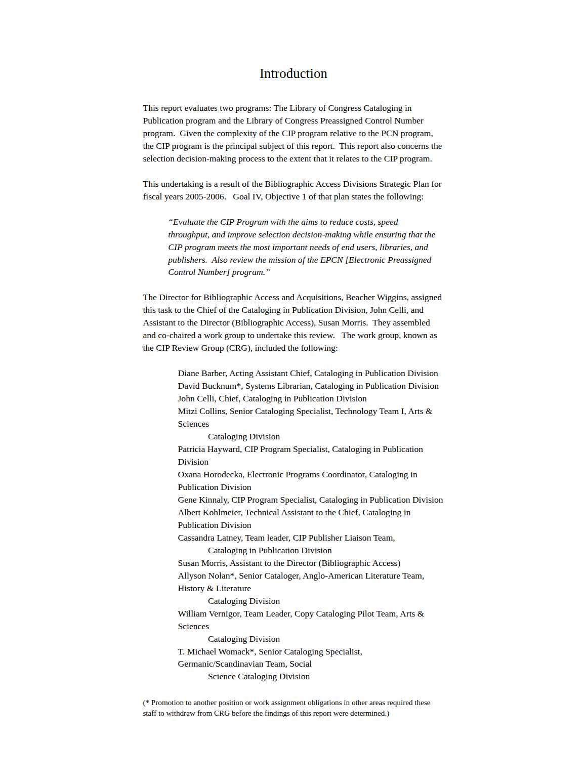Introduction
This report evaluates two programs: The Library of Congress Cataloging in Publication program and the Library of Congress Preassigned Control Number program. Given the complexity of the CIP program relative to the PCN program, the CIP program is the principal subject of this report. This report also concerns the selection decision-making process to the extent that it relates to the CIP program.
This undertaking is a result of the Bibliographic Access Divisions Strategic Plan for fiscal years 2005-2006. Goal IV, Objective 1 of that plan states the following:
“Evaluate the CIP Program with the aims to reduce costs, speed throughput, and improve selection decision-making while ensuring that the CIP program meets the most important needs of end users, libraries, and publishers. Also review the mission of the EPCN [Electronic Preassigned Control Number] program.”
The Director for Bibliographic Access and Acquisitions, Beacher Wiggins, assigned this task to the Chief of the Cataloging in Publication Division, John Celli, and Assistant to the Director (Bibliographic Access), Susan Morris. They assembled and co-chaired a work group to undertake this review. The work group, known as the CIP Review Group (CRG), included the following:
Diane Barber, Acting Assistant Chief, Cataloging in Publication Division
David Bucknum*, Systems Librarian, Cataloging in Publication Division
John Celli, Chief, Cataloging in Publication Division
Mitzi Collins, Senior Cataloging Specialist, Technology Team I, Arts & Sciences
Cataloging Division
Patricia Hayward, CIP Program Specialist, Cataloging in Publication Division
Oxana Horodecka, Electronic Programs Coordinator, Cataloging in Publication Division
Gene Kinnaly, CIP Program Specialist, Cataloging in Publication Division
Albert Kohlmeier, Technical Assistant to the Chief, Cataloging in Publication Division
Cassandra Latney, Team leader, CIP Publisher Liaison Team,
Cataloging in Publication Division
Susan Morris, Assistant to the Director (Bibliographic Access)
Allyson Nolan*, Senior Cataloger, Anglo-American Literature Team, History & Literature
Cataloging Division
William Vernigor, Team Leader, Copy Cataloging Pilot Team, Arts & Sciences
Cataloging Division
T. Michael Womack*, Senior Cataloging Specialist, Germanic/Scandinavian Team, Social
Science Cataloging Division
(* Promotion to another position or work assignment obligations in other areas required these staff to withdraw from CRG before the findings of this report were determined.)